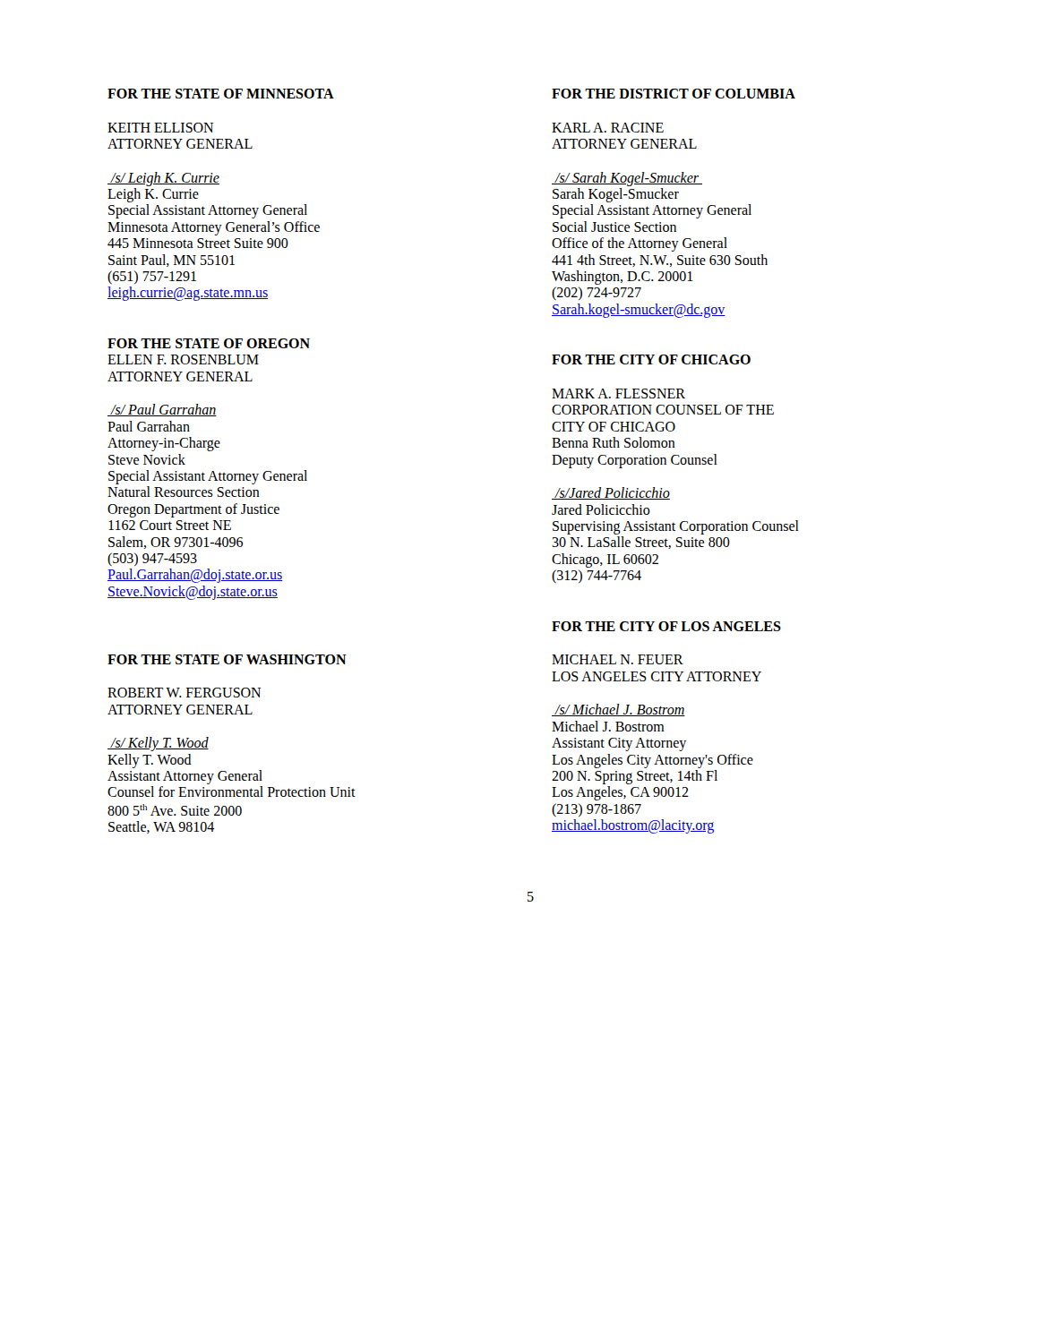For the State of Minnesota
KEITH ELLISON
ATTORNEY GENERAL
/s/ Leigh K. Currie
Leigh K. Currie
Special Assistant Attorney General
Minnesota Attorney General’s Office
445 Minnesota Street Suite 900
Saint Paul, MN 55101
(651) 757-1291
leigh.currie@ag.state.mn.us
For the State of Oregon
ELLEN F. ROSENBLUM
ATTORNEY GENERAL
/s/ Paul Garrahan
Paul Garrahan
Attorney-in-Charge
Steve Novick
Special Assistant Attorney General
Natural Resources Section
Oregon Department of Justice
1162 Court Street NE
Salem, OR 97301-4096
(503) 947-4593
Paul.Garrahan@doj.state.or.us
Steve.Novick@doj.state.or.us
For the State of Washington
ROBERT W. FERGUSON
ATTORNEY GENERAL
/s/ Kelly T. Wood
Kelly T. Wood
Assistant Attorney General
Counsel for Environmental Protection Unit
800 5th Ave. Suite 2000
Seattle, WA 98104
For the District of Columbia
KARL A. RACINE
ATTORNEY GENERAL
/s/ Sarah Kogel-Smucker
Sarah Kogel-Smucker
Special Assistant Attorney General
Social Justice Section
Office of the Attorney General
441 4th Street, N.W., Suite 630 South
Washington, D.C. 20001
(202) 724-9727
Sarah.kogel-smucker@dc.gov
For the City of Chicago
MARK A. FLESSNER
CORPORATION COUNSEL OF THE
CITY OF CHICAGO
Benna Ruth Solomon
Deputy Corporation Counsel
/s/Jared Policicchio
Jared Policicchio
Supervising Assistant Corporation Counsel
30 N. LaSalle Street, Suite 800
Chicago, IL 60602
(312) 744-7764
For the City of Los Angeles
MICHAEL N. FEUER
LOS ANGELES CITY ATTORNEY
/s/ Michael J. Bostrom
Michael J. Bostrom
Assistant City Attorney
Los Angeles City Attorney's Office
200 N. Spring Street, 14th Fl
Los Angeles, CA 90012
(213) 978-1867
michael.bostrom@lacity.org
5